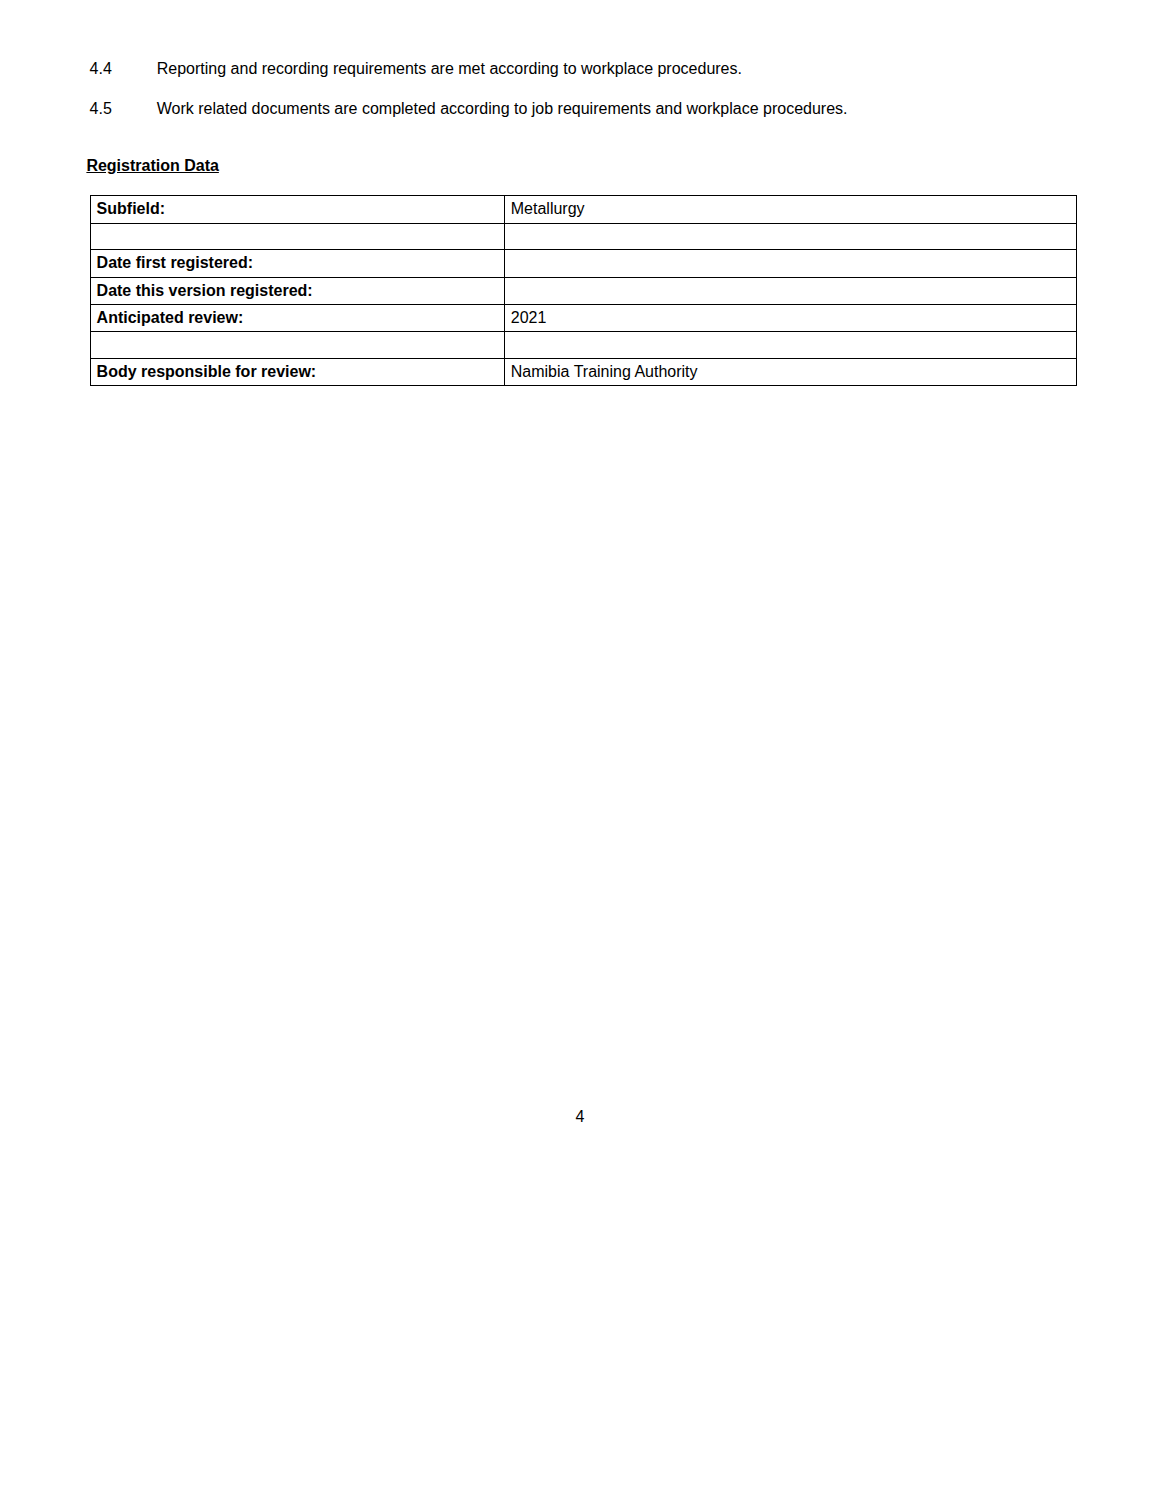4.4
Reporting and recording requirements are met according to workplace procedures.
4.5
Work related documents are completed according to job requirements and workplace procedures.
Registration Data
| Subfield: | Metallurgy |
| Date first registered: | |
| Date this version registered: | |
| Anticipated review: | 2021 |
| Body responsible for review: | Namibia Training Authority |
4